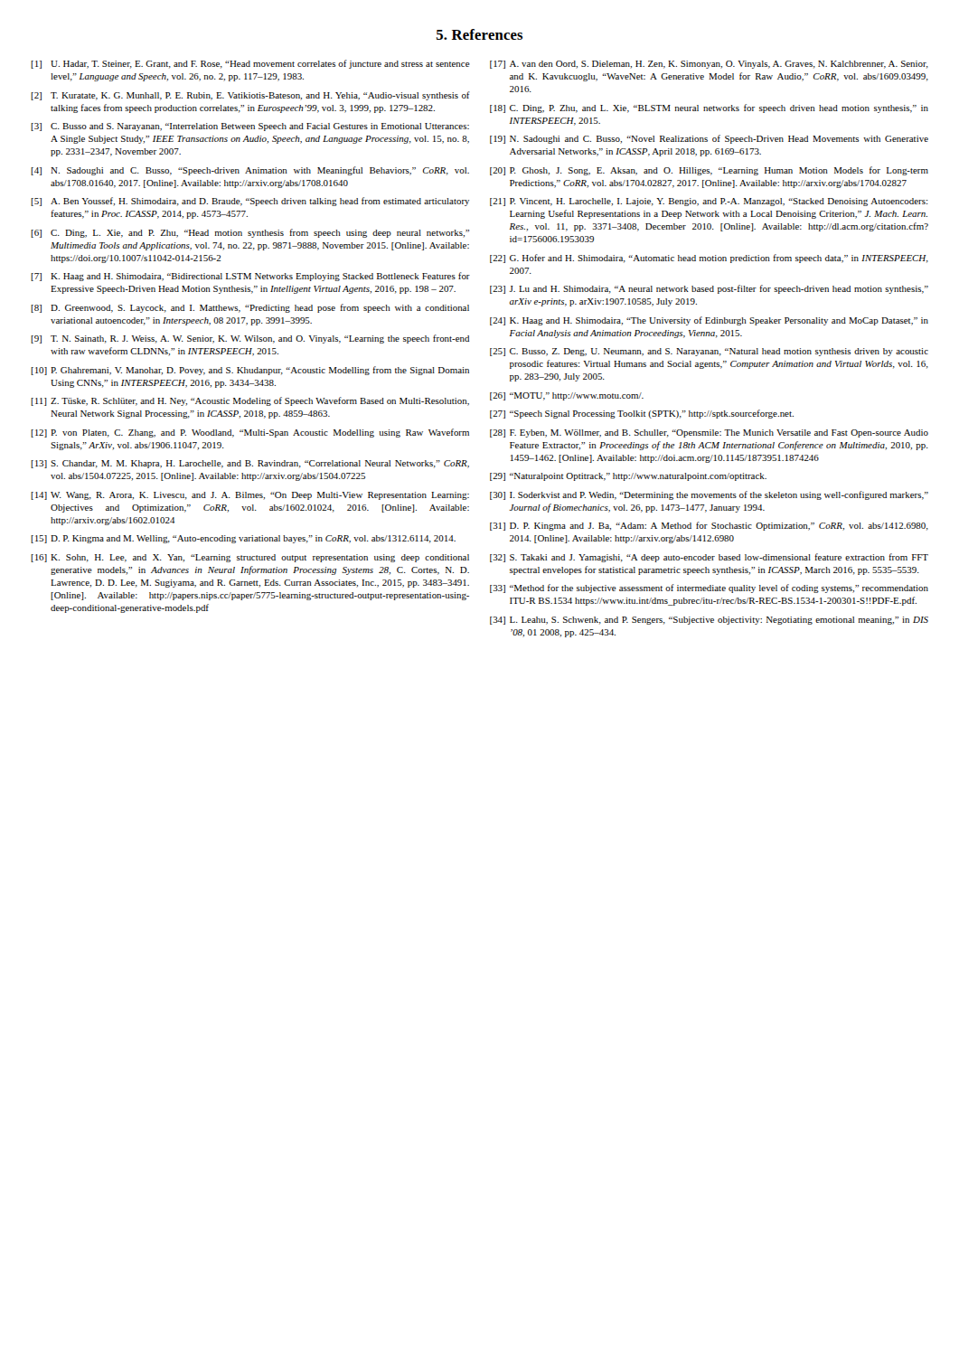5. References
[1] U. Hadar, T. Steiner, E. Grant, and F. Rose, “Head movement correlates of juncture and stress at sentence level,” Language and Speech, vol. 26, no. 2, pp. 117–129, 1983.
[2] T. Kuratate, K. G. Munhall, P. E. Rubin, E. Vatikiotis-Bateson, and H. Yehia, “Audio-visual synthesis of talking faces from speech production correlates,” in Eurospeech’99, vol. 3, 1999, pp. 1279–1282.
[3] C. Busso and S. Narayanan, “Interrelation Between Speech and Facial Gestures in Emotional Utterances: A Single Subject Study,” IEEE Transactions on Audio, Speech, and Language Processing, vol. 15, no. 8, pp. 2331–2347, November 2007.
[4] N. Sadoughi and C. Busso, “Speech-driven Animation with Meaningful Behaviors,” CoRR, vol. abs/1708.01640, 2017. [Online]. Available: http://arxiv.org/abs/1708.01640
[5] A. Ben Youssef, H. Shimodaira, and D. Braude, “Speech driven talking head from estimated articulatory features,” in Proc. ICASSP, 2014, pp. 4573–4577.
[6] C. Ding, L. Xie, and P. Zhu, “Head motion synthesis from speech using deep neural networks,” Multimedia Tools and Applications, vol. 74, no. 22, pp. 9871–9888, November 2015. [Online]. Available: https://doi.org/10.1007/s11042-014-2156-2
[7] K. Haag and H. Shimodaira, “Bidirectional LSTM Networks Employing Stacked Bottleneck Features for Expressive Speech-Driven Head Motion Synthesis,” in Intelligent Virtual Agents, 2016, pp. 198 – 207.
[8] D. Greenwood, S. Laycock, and I. Matthews, “Predicting head pose from speech with a conditional variational autoencoder,” in Interspeech, 08 2017, pp. 3991–3995.
[9] T. N. Sainath, R. J. Weiss, A. W. Senior, K. W. Wilson, and O. Vinyals, “Learning the speech front-end with raw waveform CLDNNs,” in INTERSPEECH, 2015.
[10] P. Ghahremani, V. Manohar, D. Povey, and S. Khudanpur, “Acoustic Modelling from the Signal Domain Using CNNs,” in INTERSPEECH, 2016, pp. 3434–3438.
[11] Z. Tüske, R. Schlüter, and H. Ney, “Acoustic Modeling of Speech Waveform Based on Multi-Resolution, Neural Network Signal Processing,” in ICASSP, 2018, pp. 4859–4863.
[12] P. von Platen, C. Zhang, and P. Woodland, “Multi-Span Acoustic Modelling using Raw Waveform Signals,” ArXiv, vol. abs/1906.11047, 2019.
[13] S. Chandar, M. M. Khapra, H. Larochelle, and B. Ravindran, “Correlational Neural Networks,” CoRR, vol. abs/1504.07225, 2015. [Online]. Available: http://arxiv.org/abs/1504.07225
[14] W. Wang, R. Arora, K. Livescu, and J. A. Bilmes, “On Deep Multi-View Representation Learning: Objectives and Optimization,” CoRR, vol. abs/1602.01024, 2016. [Online]. Available: http://arxiv.org/abs/1602.01024
[15] D. P. Kingma and M. Welling, “Auto-encoding variational bayes,” in CoRR, vol. abs/1312.6114, 2014.
[16] K. Sohn, H. Lee, and X. Yan, “Learning structured output representation using deep conditional generative models,” in Advances in Neural Information Processing Systems 28, C. Cortes, N. D. Lawrence, D. D. Lee, M. Sugiyama, and R. Garnett, Eds. Curran Associates, Inc., 2015, pp. 3483–3491. [Online]. Available: http://papers.nips.cc/paper/5775-learning-structured-output-representation-using-deep-conditional-generative-models.pdf
[17] A. van den Oord, S. Dieleman, H. Zen, K. Simonyan, O. Vinyals, A. Graves, N. Kalchbrenner, A. Senior, and K. Kavukcuoglu, “WaveNet: A Generative Model for Raw Audio,” CoRR, vol. abs/1609.03499, 2016.
[18] C. Ding, P. Zhu, and L. Xie, “BLSTM neural networks for speech driven head motion synthesis,” in INTERSPEECH, 2015.
[19] N. Sadoughi and C. Busso, “Novel Realizations of Speech-Driven Head Movements with Generative Adversarial Networks,” in ICASSP, April 2018, pp. 6169–6173.
[20] P. Ghosh, J. Song, E. Aksan, and O. Hilliges, “Learning Human Motion Models for Long-term Predictions,” CoRR, vol. abs/1704.02827, 2017. [Online]. Available: http://arxiv.org/abs/1704.02827
[21] P. Vincent, H. Larochelle, I. Lajoie, Y. Bengio, and P.-A. Manzagol, “Stacked Denoising Autoencoders: Learning Useful Representations in a Deep Network with a Local Denoising Criterion,” J. Mach. Learn. Res., vol. 11, pp. 3371–3408, December 2010. [Online]. Available: http://dl.acm.org/citation.cfm?id=1756006.1953039
[22] G. Hofer and H. Shimodaira, “Automatic head motion prediction from speech data,” in INTERSPEECH, 2007.
[23] J. Lu and H. Shimodaira, “A neural network based post-filter for speech-driven head motion synthesis,” arXiv e-prints, p. arXiv:1907.10585, July 2019.
[24] K. Haag and H. Shimodaira, “The University of Edinburgh Speaker Personality and MoCap Dataset,” in Facial Analysis and Animation Proceedings, Vienna, 2015.
[25] C. Busso, Z. Deng, U. Neumann, and S. Narayanan, “Natural head motion synthesis driven by acoustic prosodic features: Virtual Humans and Social agents,” Computer Animation and Virtual Worlds, vol. 16, pp. 283–290, July 2005.
[26]“MOTU,” http://www.motu.com/.
[27]“Speech Signal Processing Toolkit (SPTK),” http://sptk.sourceforge.net.
[28] F. Eyben, M. Wöllmer, and B. Schuller, “Opensmile: The Munich Versatile and Fast Open-source Audio Feature Extractor,” in Proceedings of the 18th ACM International Conference on Multimedia, 2010, pp. 1459–1462. [Online]. Available: http://doi.acm.org/10.1145/1873951.1874246
[29]“Naturalpoint Optitrack,” http://www.naturalpoint.com/optitrack.
[30] I. Soderkvist and P. Wedin, “Determining the movements of the skeleton using well-configured markers,” Journal of Biomechanics, vol. 26, pp. 1473–1477, January 1994.
[31] D. P. Kingma and J. Ba, “Adam: A Method for Stochastic Optimization,” CoRR, vol. abs/1412.6980, 2014. [Online]. Available: http://arxiv.org/abs/1412.6980
[32] S. Takaki and J. Yamagishi, “A deep auto-encoder based low-dimensional feature extraction from FFT spectral envelopes for statistical parametric speech synthesis,” in ICASSP, March 2016, pp. 5535–5539.
[33]“Method for the subjective assessment of intermediate quality level of coding systems,” recommendation ITU-R BS.1534 https://www.itu.int/dms_pubrec/itu-r/rec/bs/R-REC-BS.1534-1-200301-S!!PDF-E.pdf.
[34] L. Leahu, S. Schwenk, and P. Sengers, “Subjective objectivity: Negotiating emotional meaning,” in DIS ’08, 01 2008, pp. 425–434.